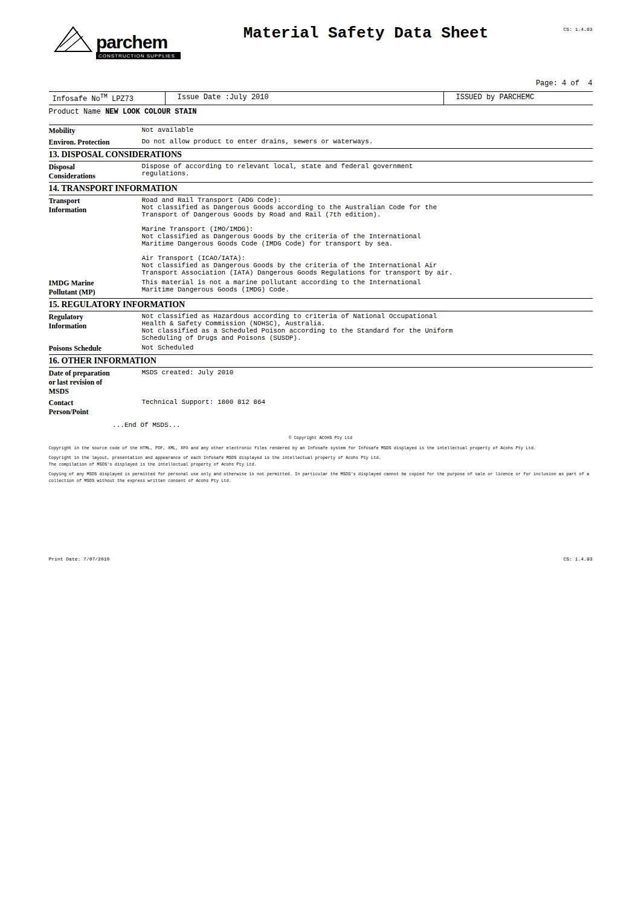parchem CONSTRUCTION SUPPLIES
Material Safety Data Sheet
CS: 1.4.93
Page: 4 of 4
Infosafe NoTM LPZ73
Issue Date :July 2010
ISSUED by PARCHEMC
Product Name NEW LOOK COLOUR STAIN
| Mobility | Not available |
| Environ. Protection | Do not allow product to enter drains, sewers or waterways. |
13. DISPOSAL CONSIDERATIONS
| Disposal Considerations | Dispose of according to relevant local, state and federal government regulations. |
14. TRANSPORT INFORMATION
| Transport Information | Road and Rail Transport (ADG Code): Not classified as Dangerous Goods according to the Australian Code for the Transport of Dangerous Goods by Road and Rail (7th edition). Marine Transport (IMO/IMDG): Not classified as Dangerous Goods by the criteria of the International Maritime Dangerous Goods Code (IMDG Code) for transport by sea. Air Transport (ICAO/IATA): Not classified as Dangerous Goods by the criteria of the International Air Transport Association (IATA) Dangerous Goods Regulations for transport by air. |
| IMDG Marine Pollutant (MP) | This material is not a marine pollutant according to the International Maritime Dangerous Goods (IMDG) Code. |
15. REGULATORY INFORMATION
| Regulatory Information | Not classified as Hazardous according to criteria of National Occupational Health & Safety Commission (NOHSC), Australia. Not classified as a Scheduled Poison according to the Standard for the Uniform Scheduling of Drugs and Poisons (SUSDP). |
| Poisons Schedule | Not Scheduled |
16. OTHER INFORMATION
| Date of preparation or last revision of MSDS | MSDS created: July 2010 |
| Contact Person/Point | Technical Support: 1800 812 864 |
...End Of MSDS...
© Copyright ACOHS Pty Ltd
Copyright in the source code of the HTML, PDF, XML, XFO and any other electronic files rendered by an Infosafe system for Infosafe MSDS displayed is the intellectual property of Acohs Pty Ltd.
Copyright in the layout, presentation and appearance of each Infosafe MSDS displayed is the intellectual property of Acohs Pty Ltd.
The compilation of MSDS's displayed is the intellectual property of Acohs Pty Ltd.
Copying of any MSDS displayed is permitted for personal use only and otherwise is not permitted. In particular the MSDS's displayed cannot be copied for the purpose of sale or licence or for inclusion as part of a collection of MSDS without the express written consent of Acohs Pty Ltd.
Print Date: 7/07/2010
CS: 1.4.93